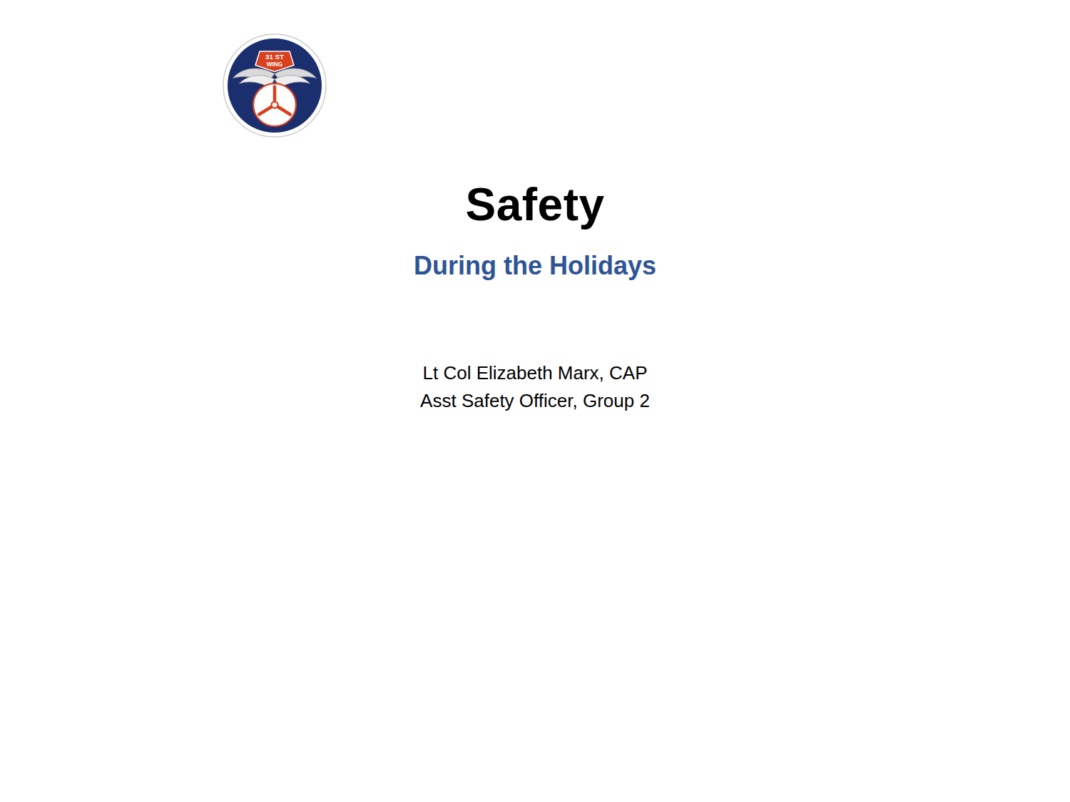31 ST WING
Safety
During the Holidays
Lt Col Elizabeth Marx, CAP
Asst Safety Officer, Group 2